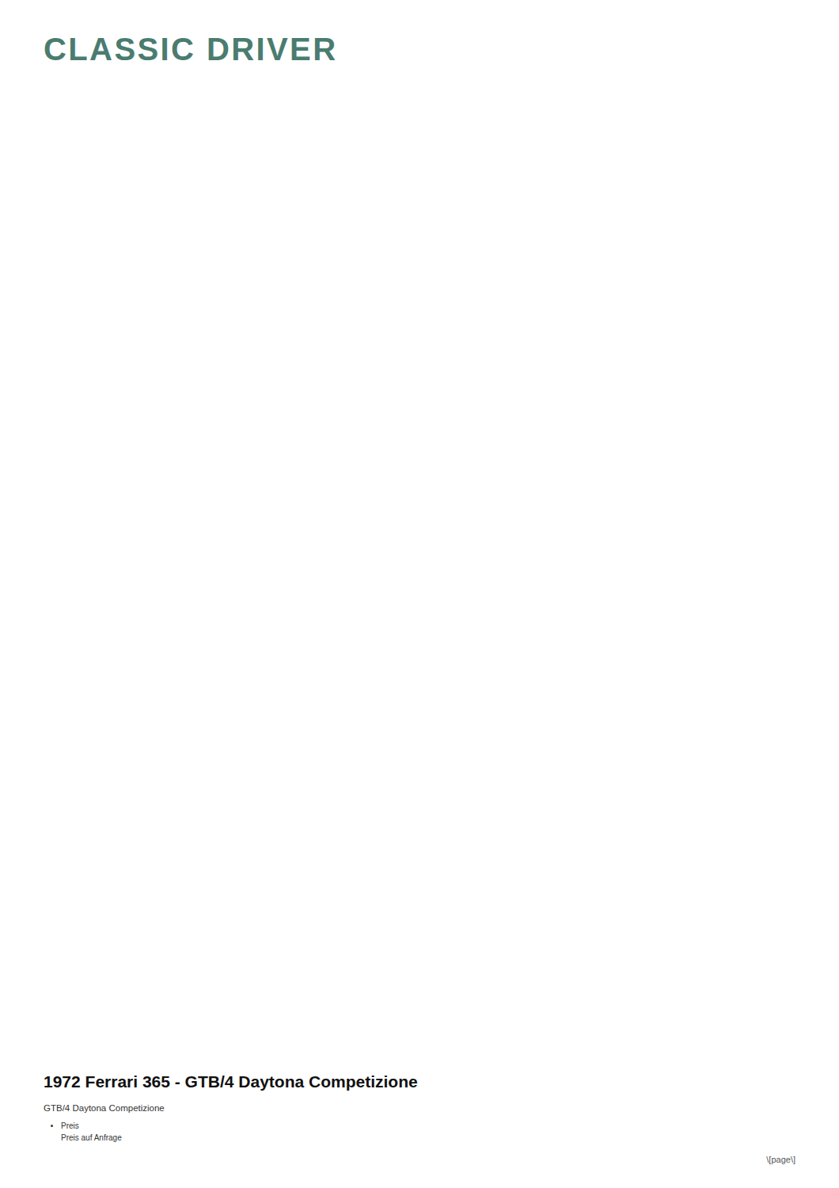CLASSIC DRIVER
1972 Ferrari 365 - GTB/4 Daytona Competizione
GTB/4 Daytona Competizione
Preis
Preis auf Anfrage
\[page\]